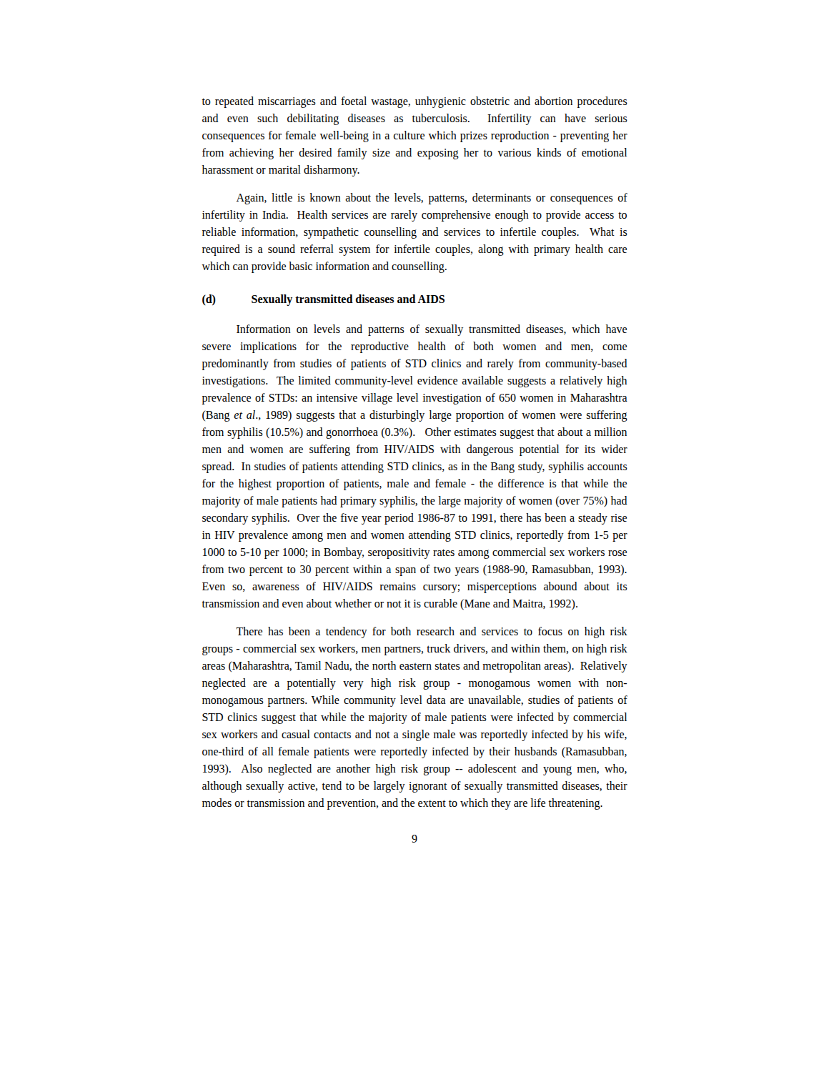to repeated miscarriages and foetal wastage, unhygienic obstetric and abortion procedures and even such debilitating diseases as tuberculosis. Infertility can have serious consequences for female well-being in a culture which prizes reproduction - preventing her from achieving her desired family size and exposing her to various kinds of emotional harassment or marital disharmony.
Again, little is known about the levels, patterns, determinants or consequences of infertility in India. Health services are rarely comprehensive enough to provide access to reliable information, sympathetic counselling and services to infertile couples. What is required is a sound referral system for infertile couples, along with primary health care which can provide basic information and counselling.
(d) Sexually transmitted diseases and AIDS
Information on levels and patterns of sexually transmitted diseases, which have severe implications for the reproductive health of both women and men, come predominantly from studies of patients of STD clinics and rarely from community-based investigations. The limited community-level evidence available suggests a relatively high prevalence of STDs: an intensive village level investigation of 650 women in Maharashtra (Bang et al., 1989) suggests that a disturbingly large proportion of women were suffering from syphilis (10.5%) and gonorrhoea (0.3%). Other estimates suggest that about a million men and women are suffering from HIV/AIDS with dangerous potential for its wider spread. In studies of patients attending STD clinics, as in the Bang study, syphilis accounts for the highest proportion of patients, male and female - the difference is that while the majority of male patients had primary syphilis, the large majority of women (over 75%) had secondary syphilis. Over the five year period 1986-87 to 1991, there has been a steady rise in HIV prevalence among men and women attending STD clinics, reportedly from 1-5 per 1000 to 5-10 per 1000; in Bombay, seropositivity rates among commercial sex workers rose from two percent to 30 percent within a span of two years (1988-90, Ramasubban, 1993). Even so, awareness of HIV/AIDS remains cursory; misperceptions abound about its transmission and even about whether or not it is curable (Mane and Maitra, 1992).
There has been a tendency for both research and services to focus on high risk groups - commercial sex workers, men partners, truck drivers, and within them, on high risk areas (Maharashtra, Tamil Nadu, the north eastern states and metropolitan areas). Relatively neglected are a potentially very high risk group - monogamous women with non-monogamous partners. While community level data are unavailable, studies of patients of STD clinics suggest that while the majority of male patients were infected by commercial sex workers and casual contacts and not a single male was reportedly infected by his wife, one-third of all female patients were reportedly infected by their husbands (Ramasubban, 1993). Also neglected are another high risk group -- adolescent and young men, who, although sexually active, tend to be largely ignorant of sexually transmitted diseases, their modes or transmission and prevention, and the extent to which they are life threatening.
9